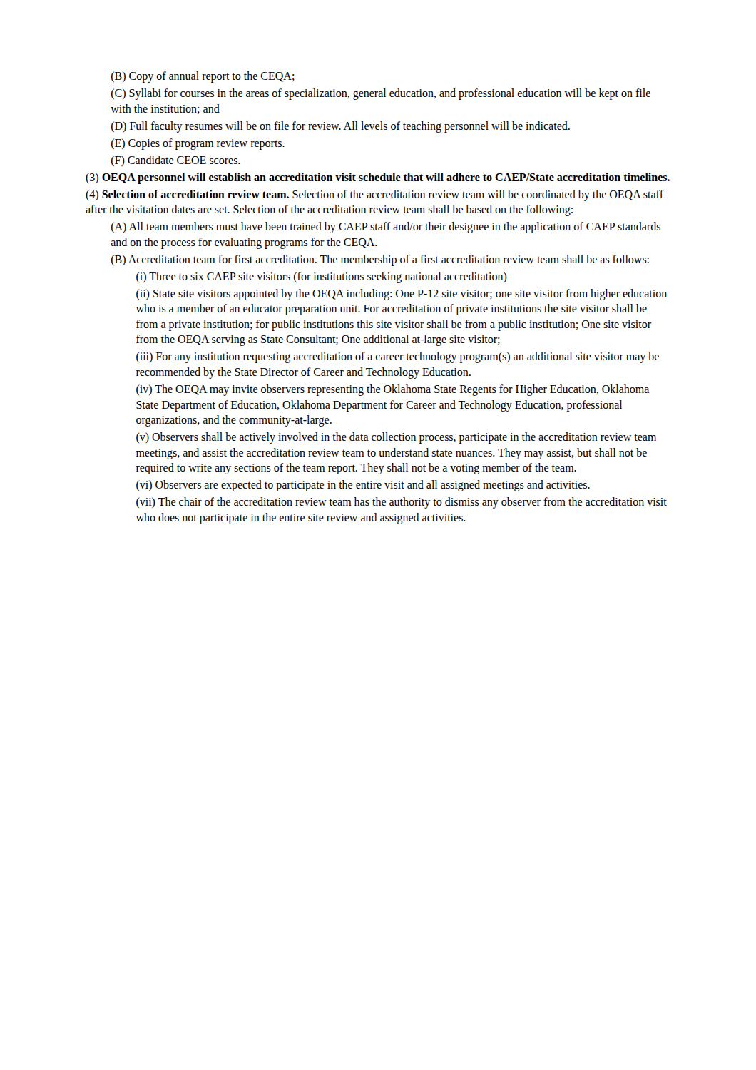(B) Copy of annual report to the CEQA;
(C) Syllabi for courses in the areas of specialization, general education, and professional education will be kept on file with the institution; and
(D) Full faculty resumes will be on file for review. All levels of teaching personnel will be indicated.
(E) Copies of program review reports.
(F) Candidate CEOE scores.
(3) OEQA personnel will establish an accreditation visit schedule that will adhere to CAEP/State accreditation timelines.
(4) Selection of accreditation review team. Selection of the accreditation review team will be coordinated by the OEQA staff after the visitation dates are set. Selection of the accreditation review team shall be based on the following:
(A) All team members must have been trained by CAEP staff and/or their designee in the application of CAEP standards and on the process for evaluating programs for the CEQA.
(B) Accreditation team for first accreditation. The membership of a first accreditation review team shall be as follows:
(i) Three to six CAEP site visitors (for institutions seeking national accreditation)
(ii) State site visitors appointed by the OEQA including: One P-12 site visitor; one site visitor from higher education who is a member of an educator preparation unit. For accreditation of private institutions the site visitor shall be from a private institution; for public institutions this site visitor shall be from a public institution; One site visitor from the OEQA serving as State Consultant; One additional at-large site visitor;
(iii) For any institution requesting accreditation of a career technology program(s) an additional site visitor may be recommended by the State Director of Career and Technology Education.
(iv) The OEQA may invite observers representing the Oklahoma State Regents for Higher Education, Oklahoma State Department of Education, Oklahoma Department for Career and Technology Education, professional organizations, and the community-at-large.
(v) Observers shall be actively involved in the data collection process, participate in the accreditation review team meetings, and assist the accreditation review team to understand state nuances. They may assist, but shall not be required to write any sections of the team report. They shall not be a voting member of the team.
(vi) Observers are expected to participate in the entire visit and all assigned meetings and activities.
(vii) The chair of the accreditation review team has the authority to dismiss any observer from the accreditation visit who does not participate in the entire site review and assigned activities.